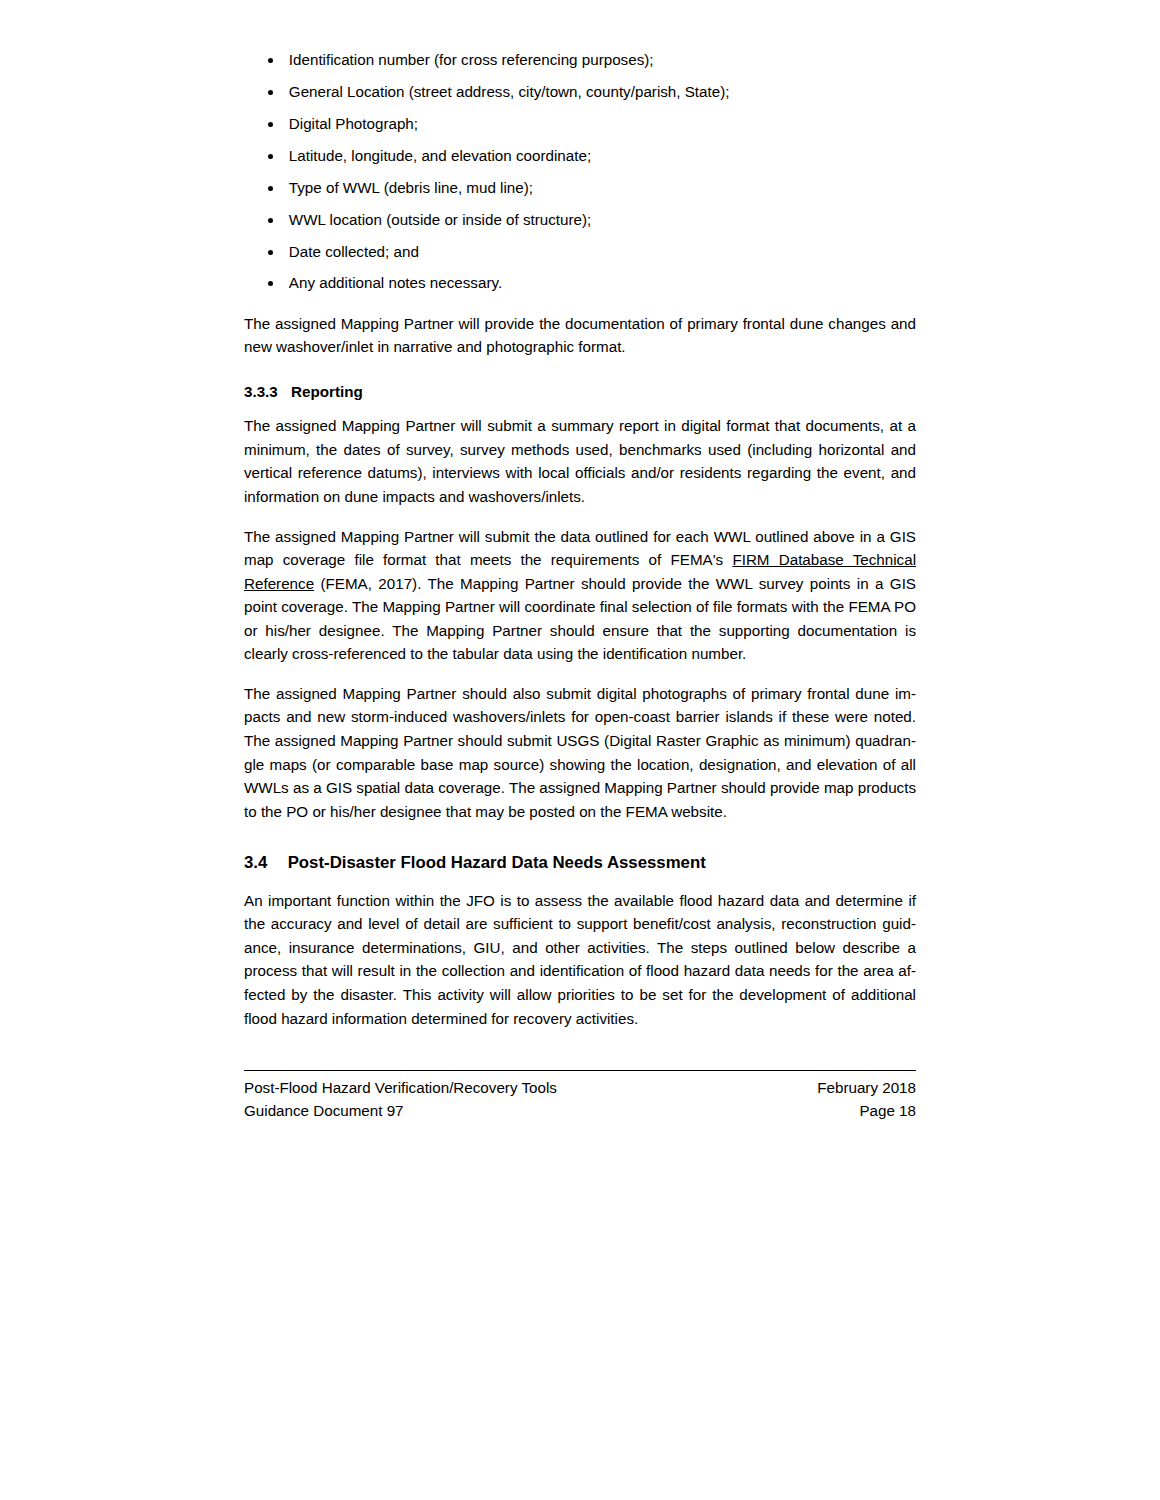Identification number (for cross referencing purposes);
General Location (street address, city/town, county/parish, State);
Digital Photograph;
Latitude, longitude, and elevation coordinate;
Type of WWL (debris line, mud line);
WWL location (outside or inside of structure);
Date collected; and
Any additional notes necessary.
The assigned Mapping Partner will provide the documentation of primary frontal dune changes and new washover/inlet in narrative and photographic format.
3.3.3 Reporting
The assigned Mapping Partner will submit a summary report in digital format that documents, at a minimum, the dates of survey, survey methods used, benchmarks used (including horizontal and vertical reference datums), interviews with local officials and/or residents regarding the event, and information on dune impacts and washovers/inlets.
The assigned Mapping Partner will submit the data outlined for each WWL outlined above in a GIS map coverage file format that meets the requirements of FEMA's FIRM Database Technical Reference (FEMA, 2017). The Mapping Partner should provide the WWL survey points in a GIS point coverage. The Mapping Partner will coordinate final selection of file formats with the FEMA PO or his/her designee. The Mapping Partner should ensure that the supporting documentation is clearly cross-referenced to the tabular data using the identification number.
The assigned Mapping Partner should also submit digital photographs of primary frontal dune impacts and new storm-induced washovers/inlets for open-coast barrier islands if these were noted. The assigned Mapping Partner should submit USGS (Digital Raster Graphic as minimum) quadrangle maps (or comparable base map source) showing the location, designation, and elevation of all WWLs as a GIS spatial data coverage. The assigned Mapping Partner should provide map products to the PO or his/her designee that may be posted on the FEMA website.
3.4 Post-Disaster Flood Hazard Data Needs Assessment
An important function within the JFO is to assess the available flood hazard data and determine if the accuracy and level of detail are sufficient to support benefit/cost analysis, reconstruction guidance, insurance determinations, GIU, and other activities. The steps outlined below describe a process that will result in the collection and identification of flood hazard data needs for the area affected by the disaster. This activity will allow priorities to be set for the development of additional flood hazard information determined for recovery activities.
| Post-Flood Hazard Verification/Recovery Tools | February 2018 |
| Guidance Document 97 | Page 18 |